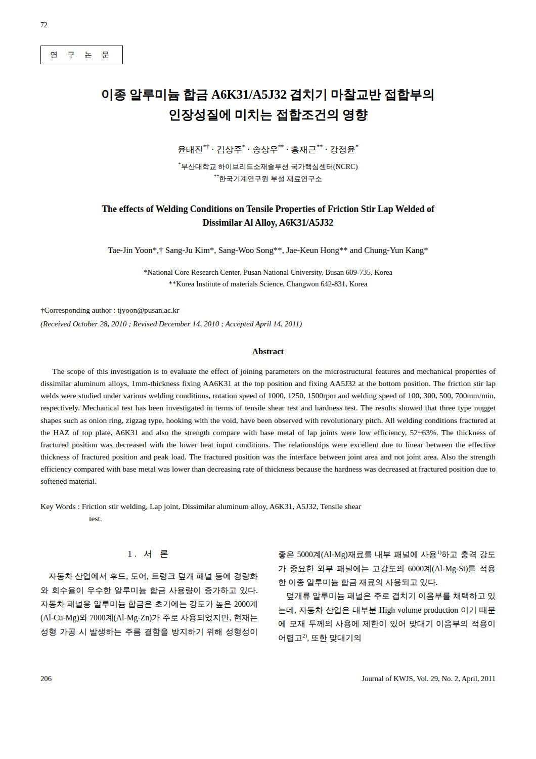72
연 구 논 문
이종 알루미늄 합금 A6K31/A5J32 겹치기 마찰교반 접합부의
인장성질에 미치는 접합조건의 영향
윤태진*† · 김상주* · 송상우** · 홍재근** · 강정윤*
*부산대학교 하이브리드소재솔루션 국가핵심센터(NCRC)
**한국기계연구원 부설 재료연구소
The effects of Welding Conditions on Tensile Properties of Friction Stir Lap Welded of
Dissimilar Al Alloy, A6K31/A5J32
Tae-Jin Yoon*,† Sang-Ju Kim*, Sang-Woo Song**, Jae-Keun Hong** and Chung-Yun Kang*
*National Core Research Center, Pusan National University, Busan 609-735, Korea
**Korea Institute of materials Science, Changwon 642-831, Korea
†Corresponding author : tjyoon@pusan.ac.kr
(Received October 28, 2010 ; Revised December 14, 2010 ; Accepted April 14, 2011)
Abstract
The scope of this investigation is to evaluate the effect of joining parameters on the microstructural features and mechanical properties of dissimilar aluminum alloys, 1mm-thickness fixing AA6K31 at the top position and fixing AA5J32 at the bottom position. The friction stir lap welds were studied under various welding conditions, rotation speed of 1000, 1250, 1500rpm and welding speed of 100, 300, 500, 700mm/min, respectively. Mechanical test has been investigated in terms of tensile shear test and hardness test. The results showed that three type nugget shapes such as onion ring, zigzag type, hooking with the void, have been observed with revolutionary pitch. All welding conditions fractured at the HAZ of top plate, A6K31 and also the strength compare with base metal of lap joints were low efficiency, 52~63%. The thickness of fractured position was decreased with the lower heat input conditions. The relationships were excellent due to linear between the effective thickness of fractured position and peak load. The fractured position was the interface between joint area and not joint area. Also the strength efficiency compared with base metal was lower than decreasing rate of thickness because the hardness was decreased at fractured position due to softened material.
Key Words : Friction stir welding, Lap joint, Dissimilar aluminum alloy, A6K31, A5J32, Tensile shear test.
1. 서 론
자동차 산업에서 후드, 도어, 트렁크 덮개 패널 등에 경량화와 회수율이 우수한 알루미늄 합금 사용량이 증가하고 있다. 자동차 패널용 알루미늄 합금은 초기에는 강도가 높은 2000계(Al-Cu-Mg)와 7000계(Al-Mg-Zn)가 주로 사용되었지만, 현재는 성형 가공 시 발생하는 주름 결함을 방지하기 위해 성형성이 좋은 5000계(Al-Mg)재료를 내부 패널에 사용1)하고 충격 강도가 중요한 외부 패널에는 고강도의 6000계(Al-Mg-Si)를 적용한 이종 알루미늄 합금 재료의 사용되고 있다.
덮개류 알루미늄 패널은 주로 겹치기 이음부를 채택하고 있는데, 자동차 산업은 대부분 High volume production 이기 때문에 모재 두께의 사용에 제한이 있어 맞대기 이음부의 적용이 어렵고2), 또한 맞대기의
206
Journal of KWJS, Vol. 29, No. 2, April, 2011